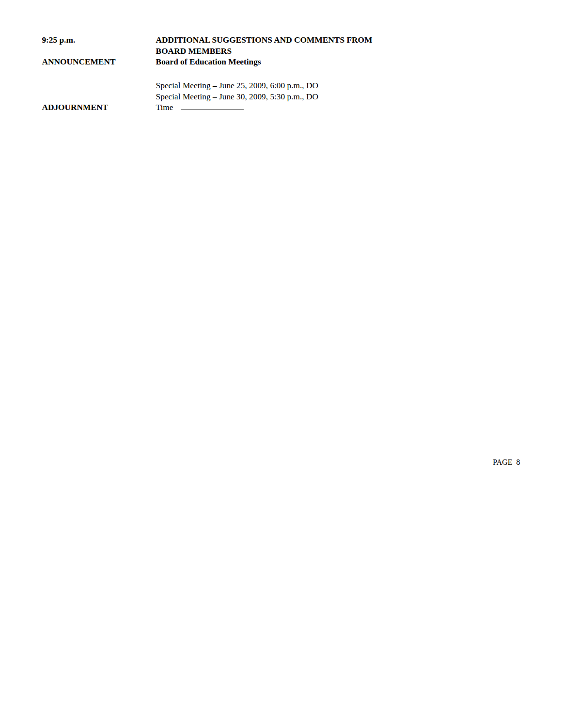| 9:25 p.m. | ADDITIONAL SUGGESTIONS AND COMMENTS FROM BOARD MEMBERS |
| ANNOUNCEMENT | Board of Education Meetings Special Meeting – June 25, 2009, 6:00 p.m., DO Special Meeting – June 30, 2009, 5:30 p.m., DO |
| ADJOURNMENT | Time |
PAGE 8